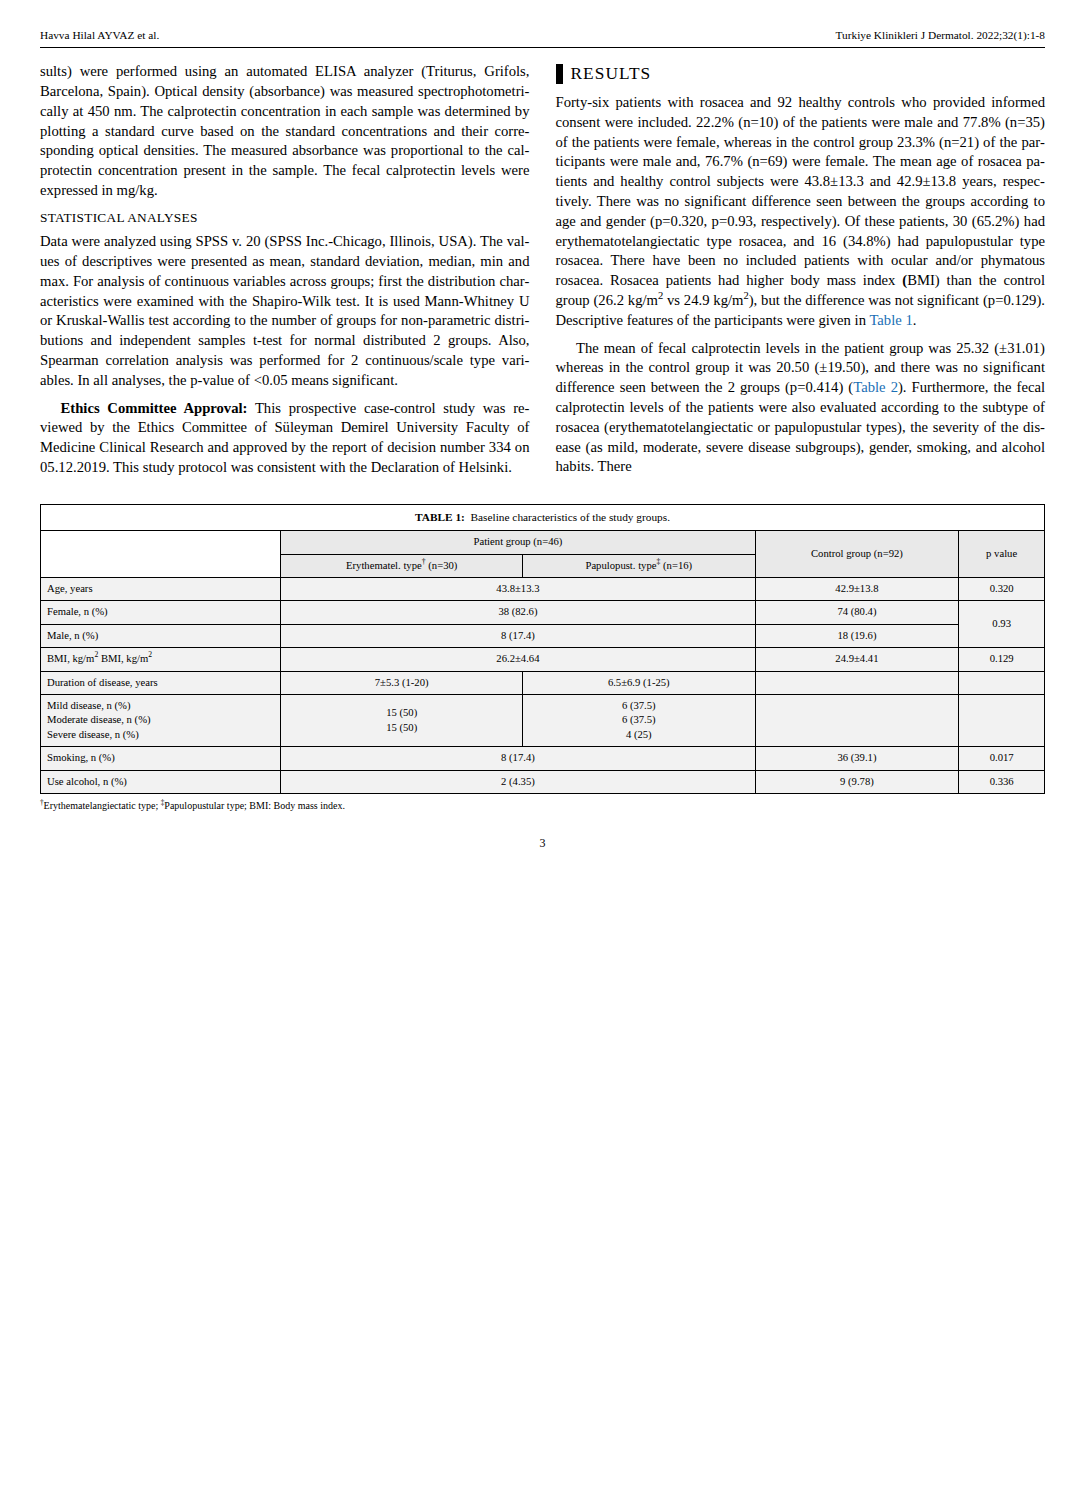Havva Hilal AYVAZ et al. Turkiye Klinikleri J Dermatol. 2022;32(1):1-8
sults) were performed using an automated ELISA analyzer (Triturus, Grifols, Barcelona, Spain). Optical density (absorbance) was measured spectrophotometrically at 450 nm. The calprotectin concentration in each sample was determined by plotting a standard curve based on the standard concentrations and their corresponding optical densities. The measured absorbance was proportional to the calprotectin concentration present in the sample. The fecal calprotectin levels were expressed in mg/kg.
Statistical Analyses
Data were analyzed using SPSS v. 20 (SPSS Inc.-Chicago, Illinois, USA). The values of descriptives were presented as mean, standard deviation, median, min and max. For analysis of continuous variables across groups; first the distribution characteristics were examined with the Shapiro-Wilk test. It is used Mann-Whitney U or Kruskal-Wallis test according to the number of groups for non-parametric distributions and independent samples t-test for normal distributed 2 groups. Also, Spearman correlation analysis was performed for 2 continuous/scale type variables. In all analyses, the p-value of <0.05 means significant.
Ethics Committee Approval: This prospective case-control study was reviewed by the Ethics Committee of Süleyman Demirel University Faculty of Medicine Clinical Research and approved by the report of decision number 334 on 05.12.2019. This study protocol was consistent with the Declaration of Helsinki.
Results
Forty-six patients with rosacea and 92 healthy controls who provided informed consent were included. 22.2% (n=10) of the patients were male and 77.8% (n=35) of the patients were female, whereas in the control group 23.3% (n=21) of the participants were male and, 76.7% (n=69) were female. The mean age of rosacea patients and healthy control subjects were 43.8±13.3 and 42.9±13.8 years, respectively. There was no significant difference seen between the groups according to age and gender (p=0.320, p=0.93, respectively). Of these patients, 30 (65.2%) had erythematotelangiectatic type rosacea, and 16 (34.8%) had papulopustular type rosacea. There have been no included patients with ocular and/or phymatous rosacea. Rosacea patients had higher body mass index (BMI) than the control group (26.2 kg/m2 vs 24.9 kg/m2), but the difference was not significant (p=0.129). Descriptive features of the participants were given in Table 1.
The mean of fecal calprotectin levels in the patient group was 25.32 (±31.01) whereas in the control group it was 20.50 (±19.50), and there was no significant difference seen between the 2 groups (p=0.414) (Table 2). Furthermore, the fecal calprotectin levels of the patients were also evaluated according to the subtype of rosacea (erythematotelangiectatic or papulopustular types), the severity of the disease (as mild, moderate, severe disease subgroups), gender, smoking, and alcohol habits. There
TABLE 1: Baseline characteristics of the study groups.
| | Patient group (n=46) | Control group (n=92) | p value |
| --- | --- | --- | --- |
| Erythematel. type † (n=30) | Papulopust. type ‡ (n=16) |
| Age, years | 43.8±13.3 | 42.9±13.8 | 0.320 |
| Female, n (%) | 38 (82.6) | 74 (80.4) | 0.93 |
| Male, n (%) | 8 (17.4) | 18 (19.6) |
| BMI, kg/m 2 BMI, kg/m 2 | 26.2±4.64 | 24.9±4.41 | 0.129 |
| Duration of disease, years | 7±5.3 (1-20) | 6.5±6.9 (1-25) | | |
| Mild disease, n (%) Moderate disease, n (%) Severe disease, n (%) | 15 (50) 15 (50) | 6 (37.5) 6 (37.5) 4 (25) | | |
| Smoking, n (%) | 8 (17.4) | 36 (39.1) | 0.017 |
| Use alcohol, n (%) | 2 (4.35) | 9 (9.78) | 0.336 |
†Erythematelangiectatic type; ‡Papulopustular type; BMI: Body mass index.
3